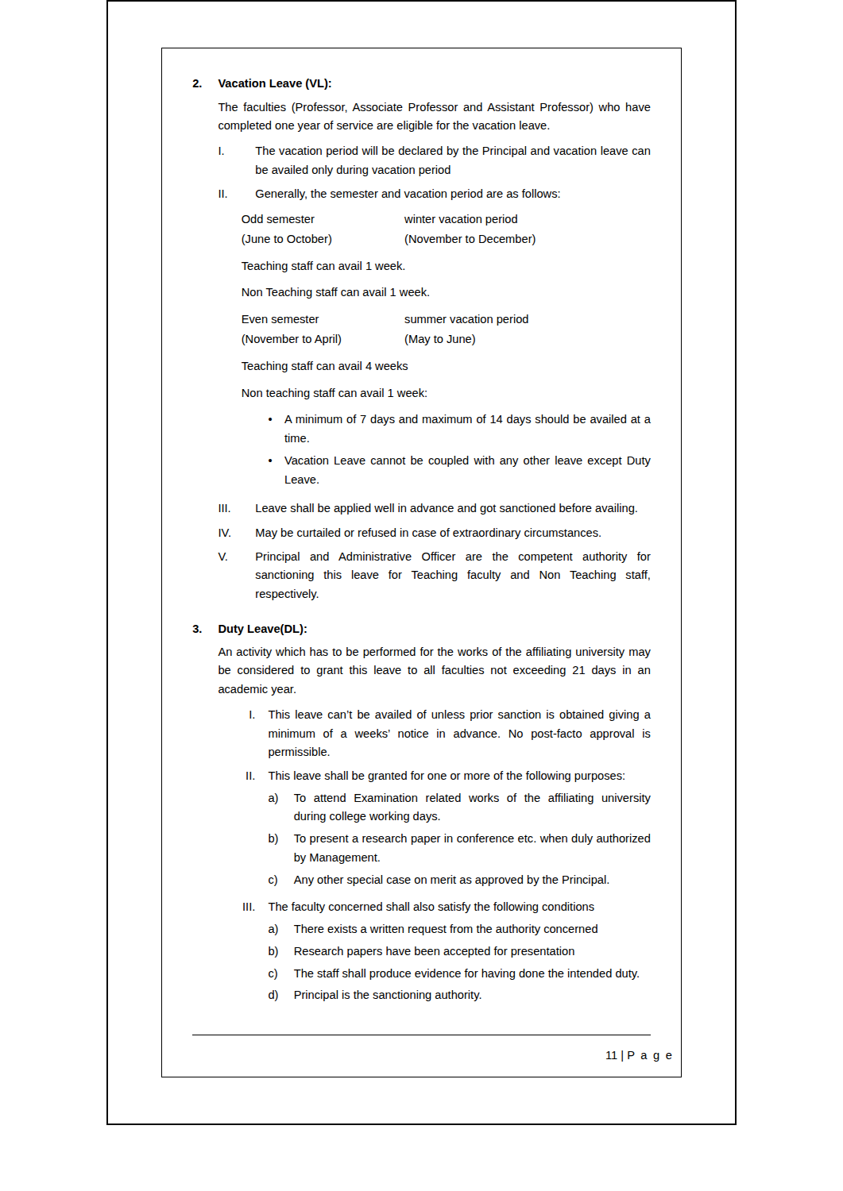2. Vacation Leave (VL):
The faculties (Professor, Associate Professor and Assistant Professor) who have completed one year of service are eligible for the vacation leave.
I. The vacation period will be declared by the Principal and vacation leave can be availed only during vacation period
II. Generally, the semester and vacation period are as follows:
Odd semester
winter vacation period
(June to October)
(November to December)
Teaching staff can avail 1 week.
Non Teaching staff can avail 1 week.
Even semester
summer vacation period
(November to April)
(May to June)
Teaching staff can avail 4 weeks
Non teaching staff can avail 1 week:
A minimum of 7 days and maximum of 14 days should be availed at a time.
Vacation Leave cannot be coupled with any other leave except Duty Leave.
III. Leave shall be applied well in advance and got sanctioned before availing.
IV. May be curtailed or refused in case of extraordinary circumstances.
V. Principal and Administrative Officer are the competent authority for sanctioning this leave for Teaching faculty and Non Teaching staff, respectively.
3. Duty Leave(DL):
An activity which has to be performed for the works of the affiliating university may be considered to grant this leave to all faculties not exceeding 21 days in an academic year.
I. This leave can’t be availed of unless prior sanction is obtained giving a minimum of a weeks’ notice in advance. No post-facto approval is permissible.
II. This leave shall be granted for one or more of the following purposes:
a) To attend Examination related works of the affiliating university during college working days.
b) To present a research paper in conference etc. when duly authorized by Management.
c) Any other special case on merit as approved by the Principal.
III. The faculty concerned shall also satisfy the following conditions
a) There exists a written request from the authority concerned
b) Research papers have been accepted for presentation
c) The staff shall produce evidence for having done the intended duty.
d) Principal is the sanctioning authority.
11 | P a g e